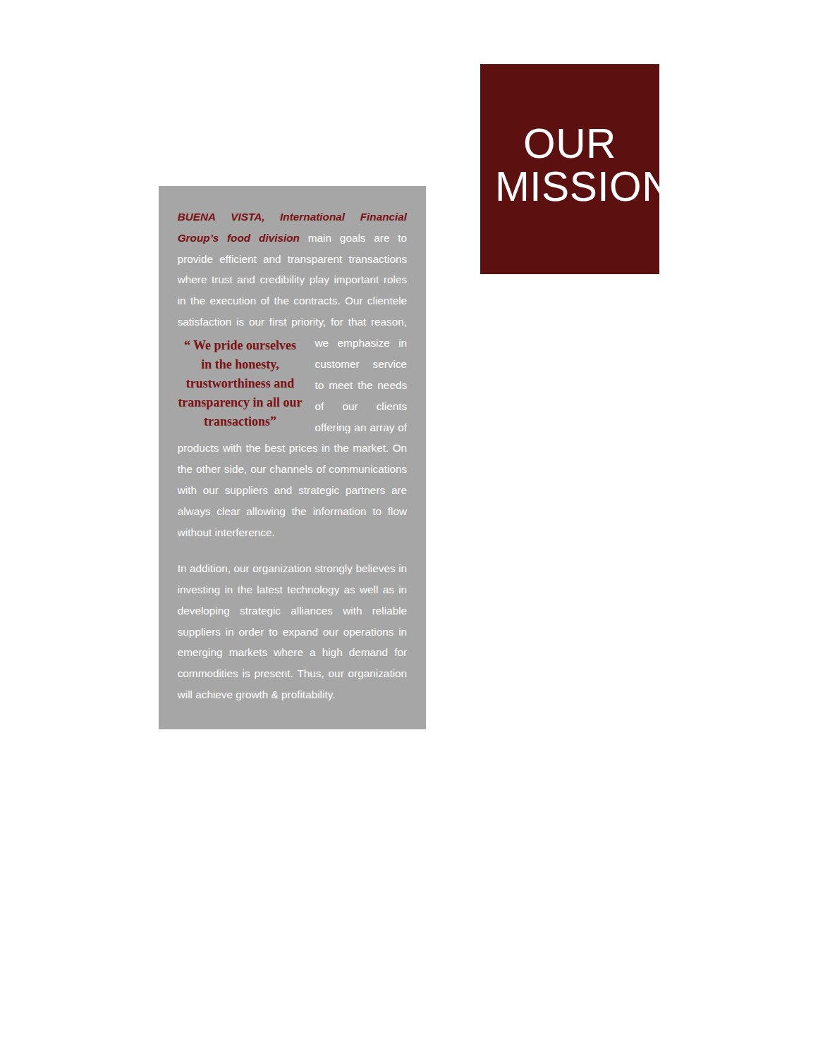OUR
MISSION
BUENA VISTA, International Financial Group’s food division main goals are to provide efficient and transparent transactions where trust and credibility play important roles in the execution of the contracts. Our clientele satisfaction is our first priority, for that “ We pride ourselves in the honesty, trustworthiness and transparency in all our transactions” reason, we emphasize in customer service to meet the needs of our clients offering an array of products with the best prices in the market. On the other side, our channels of communications with our suppliers and strategic partners are always clear allowing the information to flow without interference.
In addition, our organization strongly believes in investing in the latest technology as well as in developing strategic alliances with reliable suppliers in order to expand our operations in emerging markets where a high demand for commodities is present. Thus, our organization will achieve growth & profitability.